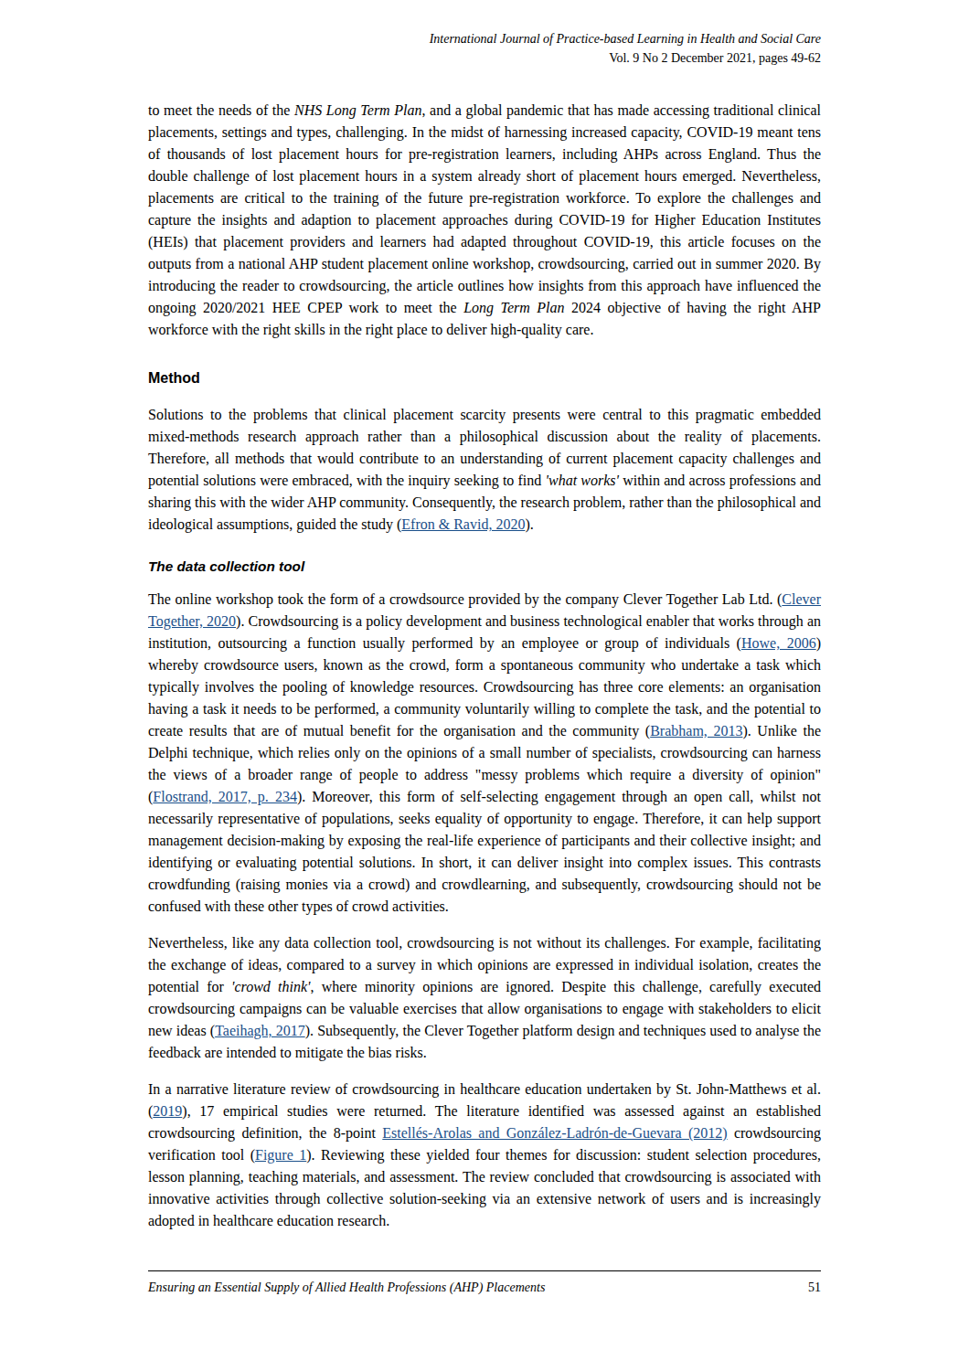International Journal of Practice-based Learning in Health and Social Care
Vol. 9 No 2 December 2021, pages 49-62
to meet the needs of the NHS Long Term Plan, and a global pandemic that has made accessing traditional clinical placements, settings and types, challenging. In the midst of harnessing increased capacity, COVID-19 meant tens of thousands of lost placement hours for pre-registration learners, including AHPs across England. Thus the double challenge of lost placement hours in a system already short of placement hours emerged. Nevertheless, placements are critical to the training of the future pre-registration workforce. To explore the challenges and capture the insights and adaption to placement approaches during COVID-19 for Higher Education Institutes (HEIs) that placement providers and learners had adapted throughout COVID-19, this article focuses on the outputs from a national AHP student placement online workshop, crowdsourcing, carried out in summer 2020. By introducing the reader to crowdsourcing, the article outlines how insights from this approach have influenced the ongoing 2020/2021 HEE CPEP work to meet the Long Term Plan 2024 objective of having the right AHP workforce with the right skills in the right place to deliver high-quality care.
Method
Solutions to the problems that clinical placement scarcity presents were central to this pragmatic embedded mixed-methods research approach rather than a philosophical discussion about the reality of placements. Therefore, all methods that would contribute to an understanding of current placement capacity challenges and potential solutions were embraced, with the inquiry seeking to find 'what works' within and across professions and sharing this with the wider AHP community. Consequently, the research problem, rather than the philosophical and ideological assumptions, guided the study (Efron & Ravid, 2020).
The data collection tool
The online workshop took the form of a crowdsource provided by the company Clever Together Lab Ltd. (Clever Together, 2020). Crowdsourcing is a policy development and business technological enabler that works through an institution, outsourcing a function usually performed by an employee or group of individuals (Howe, 2006) whereby crowdsource users, known as the crowd, form a spontaneous community who undertake a task which typically involves the pooling of knowledge resources. Crowdsourcing has three core elements: an organisation having a task it needs to be performed, a community voluntarily willing to complete the task, and the potential to create results that are of mutual benefit for the organisation and the community (Brabham, 2013). Unlike the Delphi technique, which relies only on the opinions of a small number of specialists, crowdsourcing can harness the views of a broader range of people to address "messy problems which require a diversity of opinion" (Flostrand, 2017, p. 234). Moreover, this form of self-selecting engagement through an open call, whilst not necessarily representative of populations, seeks equality of opportunity to engage. Therefore, it can help support management decision-making by exposing the real-life experience of participants and their collective insight; and identifying or evaluating potential solutions. In short, it can deliver insight into complex issues. This contrasts crowdfunding (raising monies via a crowd) and crowdlearning, and subsequently, crowdsourcing should not be confused with these other types of crowd activities.
Nevertheless, like any data collection tool, crowdsourcing is not without its challenges. For example, facilitating the exchange of ideas, compared to a survey in which opinions are expressed in individual isolation, creates the potential for 'crowd think', where minority opinions are ignored. Despite this challenge, carefully executed crowdsourcing campaigns can be valuable exercises that allow organisations to engage with stakeholders to elicit new ideas (Taeihagh, 2017). Subsequently, the Clever Together platform design and techniques used to analyse the feedback are intended to mitigate the bias risks.
In a narrative literature review of crowdsourcing in healthcare education undertaken by St. John-Matthews et al. (2019), 17 empirical studies were returned. The literature identified was assessed against an established crowdsourcing definition, the 8-point Estellés-Arolas and González-Ladrón-de-Guevara (2012) crowdsourcing verification tool (Figure 1). Reviewing these yielded four themes for discussion: student selection procedures, lesson planning, teaching materials, and assessment. The review concluded that crowdsourcing is associated with innovative activities through collective solution-seeking via an extensive network of users and is increasingly adopted in healthcare education research.
Ensuring an Essential Supply of Allied Health Professions (AHP) Placements 51